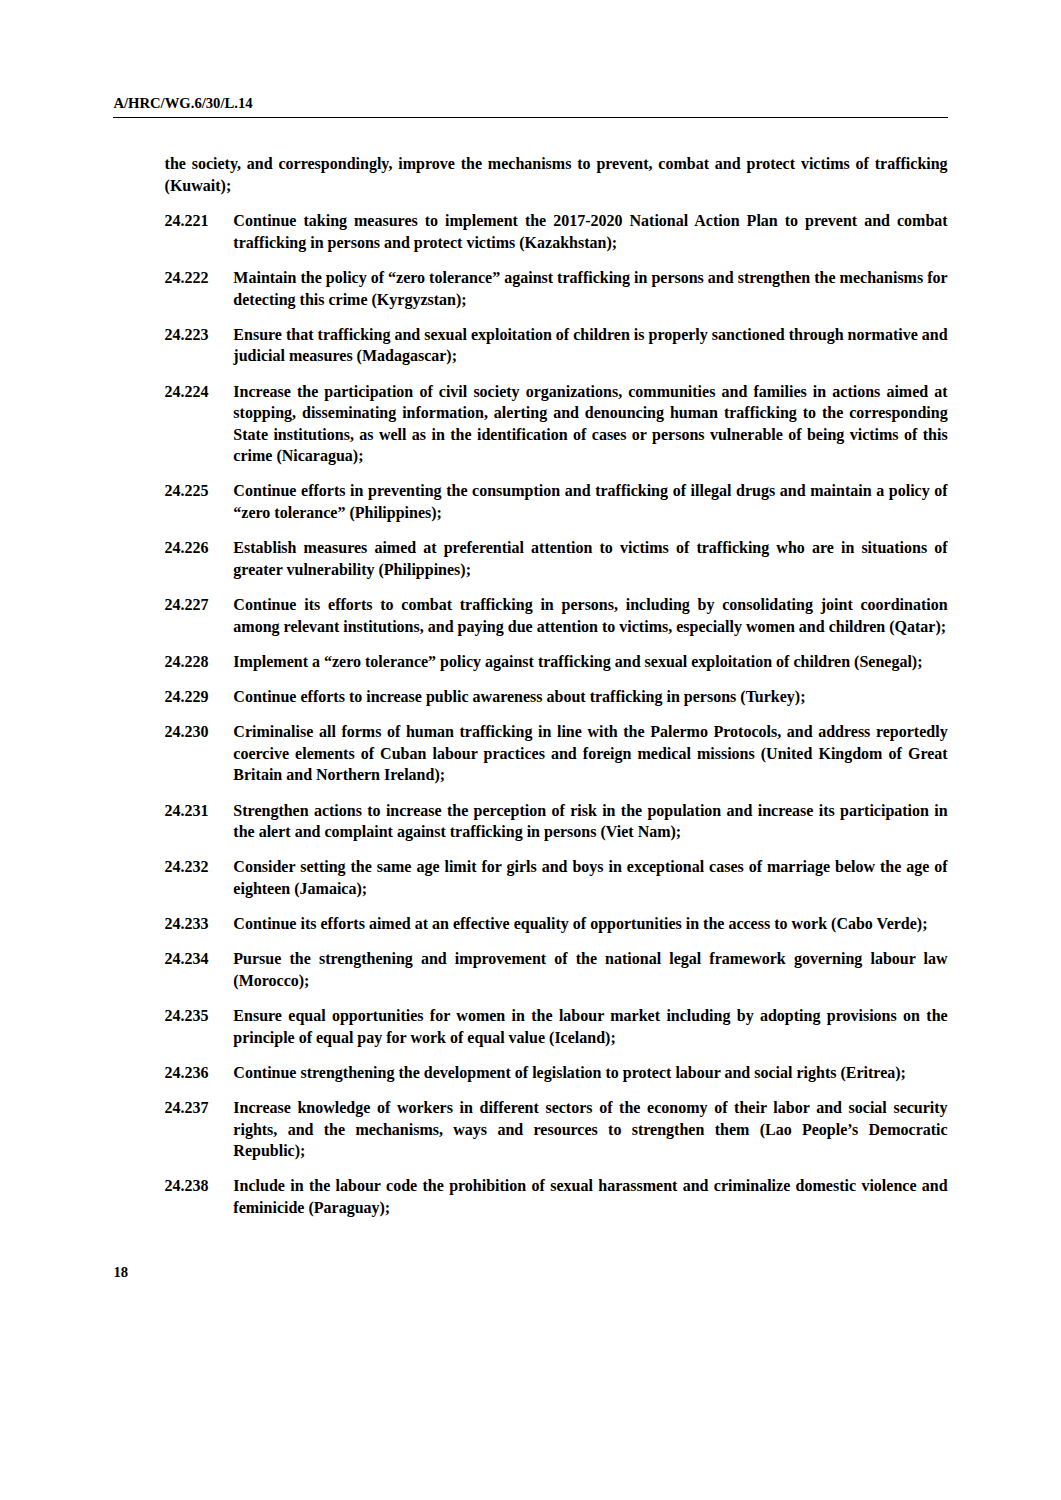A/HRC/WG.6/30/L.14
the society, and correspondingly, improve the mechanisms to prevent, combat and protect victims of trafficking (Kuwait);
24.221
Continue taking measures to implement the 2017-2020 National Action Plan to prevent and combat trafficking in persons and protect victims (Kazakhstan);
24.222
Maintain the policy of “zero tolerance” against trafficking in persons and strengthen the mechanisms for detecting this crime (Kyrgyzstan);
24.223
Ensure that trafficking and sexual exploitation of children is properly sanctioned through normative and judicial measures (Madagascar);
24.224
Increase the participation of civil society organizations, communities and families in actions aimed at stopping, disseminating information, alerting and denouncing human trafficking to the corresponding State institutions, as well as in the identification of cases or persons vulnerable of being victims of this crime (Nicaragua);
24.225
Continue efforts in preventing the consumption and trafficking of illegal drugs and maintain a policy of “zero tolerance” (Philippines);
24.226
Establish measures aimed at preferential attention to victims of trafficking who are in situations of greater vulnerability (Philippines);
24.227
Continue its efforts to combat trafficking in persons, including by consolidating joint coordination among relevant institutions, and paying due attention to victims, especially women and children (Qatar);
24.228
Implement a “zero tolerance” policy against trafficking and sexual exploitation of children (Senegal);
24.229
Continue efforts to increase public awareness about trafficking in persons (Turkey);
24.230
Criminalise all forms of human trafficking in line with the Palermo Protocols, and address reportedly coercive elements of Cuban labour practices and foreign medical missions (United Kingdom of Great Britain and Northern Ireland);
24.231
Strengthen actions to increase the perception of risk in the population and increase its participation in the alert and complaint against trafficking in persons (Viet Nam);
24.232
Consider setting the same age limit for girls and boys in exceptional cases of marriage below the age of eighteen (Jamaica);
24.233
Continue its efforts aimed at an effective equality of opportunities in the access to work (Cabo Verde);
24.234
Pursue the strengthening and improvement of the national legal framework governing labour law (Morocco);
24.235
Ensure equal opportunities for women in the labour market including by adopting provisions on the principle of equal pay for work of equal value (Iceland);
24.236
Continue strengthening the development of legislation to protect labour and social rights (Eritrea);
24.237
Increase knowledge of workers in different sectors of the economy of their labor and social security rights, and the mechanisms, ways and resources to strengthen them (Lao People’s Democratic Republic);
24.238
Include in the labour code the prohibition of sexual harassment and criminalize domestic violence and feminicide (Paraguay);
18